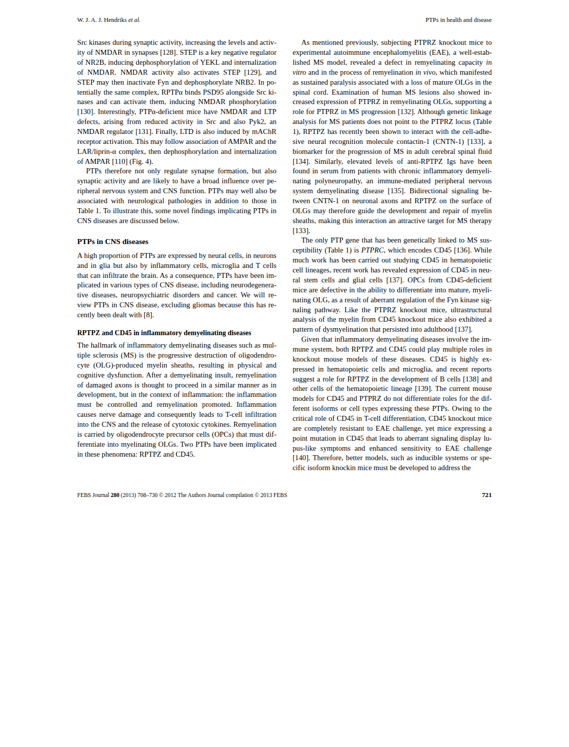W. J. A. J. Hendriks et al.
PTPs in health and disease
Src kinases during synaptic activity, increasing the levels and activity of NMDAR in synapses [128]. STEP is a key negative regulator of NR2B, inducing dephosphorylation of YEKL and internalization of NMDAR. NMDAR activity also activates STEP [129], and STEP may then inactivate Fyn and dephosphorylate NRB2. In potentially the same complex, RPTPα binds PSD95 alongside Src kinases and can activate them, inducing NMDAR phosphorylation [130]. Interestingly, PTPα-deficient mice have NMDAR and LTP defects, arising from reduced activity in Src and also Pyk2, an NMDAR regulator [131]. Finally, LTD is also induced by mAChR receptor activation. This may follow association of AMPAR and the LAR/liprin-α complex, then dephosphorylation and internalization of AMPAR [110] (Fig. 4).
PTPs therefore not only regulate synapse formation, but also synaptic activity and are likely to have a broad influence over peripheral nervous system and CNS function. PTPs may well also be associated with neurological pathologies in addition to those in Table 1. To illustrate this, some novel findings implicating PTPs in CNS diseases are discussed below.
PTPs in CNS diseases
A high proportion of PTPs are expressed by neural cells, in neurons and in glia but also by inflammatory cells, microglia and T cells that can infiltrate the brain. As a consequence, PTPs have been implicated in various types of CNS disease, including neurodegenerative diseases, neuropsychiatric disorders and cancer. We will review PTPs in CNS disease, excluding gliomas because this has recently been dealt with [8].
RPTPZ and CD45 in inflammatory demyelinating diseases
The hallmark of inflammatory demyelinating diseases such as multiple sclerosis (MS) is the progressive destruction of oligodendrocyte (OLG)-produced myelin sheaths, resulting in physical and cognitive dysfunction. After a demyelinating insult, remyelination of damaged axons is thought to proceed in a similar manner as in development, but in the context of inflammation: the inflammation must be controlled and remyelination promoted. Inflammation causes nerve damage and consequently leads to T-cell infiltration into the CNS and the release of cytotoxic cytokines. Remyelination is carried by oligodendrocyte precursor cells (OPCs) that must differentiate into myelinating OLGs. Two PTPs have been implicated in these phenomena: RPTPZ and CD45.
As mentioned previously, subjecting PTPRZ knockout mice to experimental autoimmune encephalomyelitis (EAE), a well-established MS model, revealed a defect in remyelinating capacity in vitro and in the process of remyelination in vivo, which manifested as sustained paralysis associated with a loss of mature OLGs in the spinal cord. Examination of human MS lesions also showed increased expression of PTPRZ in remyelinating OLGs, supporting a role for PTPRZ in MS progression [132]. Although genetic linkage analysis for MS patients does not point to the PTPRZ locus (Table 1), RPTPZ has recently been shown to interact with the cell-adhesive neural recognition molecule contactin-1 (CNTN-1) [133], a biomarker for the progression of MS in adult cerebral spinal fluid [134]. Similarly, elevated levels of anti-RPTPZ Igs have been found in serum from patients with chronic inflammatory demyelinating polyneuropathy, an immune-mediated peripheral nervous system demyelinating disease [135]. Bidirectional signaling between CNTN-1 on neuronal axons and RPTPZ on the surface of OLGs may therefore guide the development and repair of myelin sheaths, making this interaction an attractive target for MS therapy [133].
The only PTP gene that has been genetically linked to MS susceptibility (Table 1) is PTPRC, which encodes CD45 [136]. While much work has been carried out studying CD45 in hematopoietic cell lineages, recent work has revealed expression of CD45 in neural stem cells and glial cells [137]. OPCs from CD45-deficient mice are defective in the ability to differentiate into mature, myelinating OLG, as a result of aberrant regulation of the Fyn kinase signaling pathway. Like the PTPRZ knockout mice, ultrastructural analysis of the myelin from CD45 knockout mice also exhibited a pattern of dysmyelination that persisted into adulthood [137].
Given that inflammatory demyelinating diseases involve the immune system, both RPTPZ and CD45 could play multiple roles in knockout mouse models of these diseases. CD45 is highly expressed in hematopoietic cells and microglia, and recent reports suggest a role for RPTPZ in the development of B cells [138] and other cells of the hematopoietic lineage [139]. The current mouse models for CD45 and PTPRZ do not differentiate roles for the different isoforms or cell types expressing these PTPs. Owing to the critical role of CD45 in T-cell differentiation, CD45 knockout mice are completely resistant to EAE challenge, yet mice expressing a point mutation in CD45 that leads to aberrant signaling display lupus-like symptoms and enhanced sensitivity to EAE challenge [140]. Therefore, better models, such as inducible systems or specific isoform knockin mice must be developed to address the
FEBS Journal 280 (2013) 708–730 © 2012 The Authors Journal compilation © 2013 FEBS
721